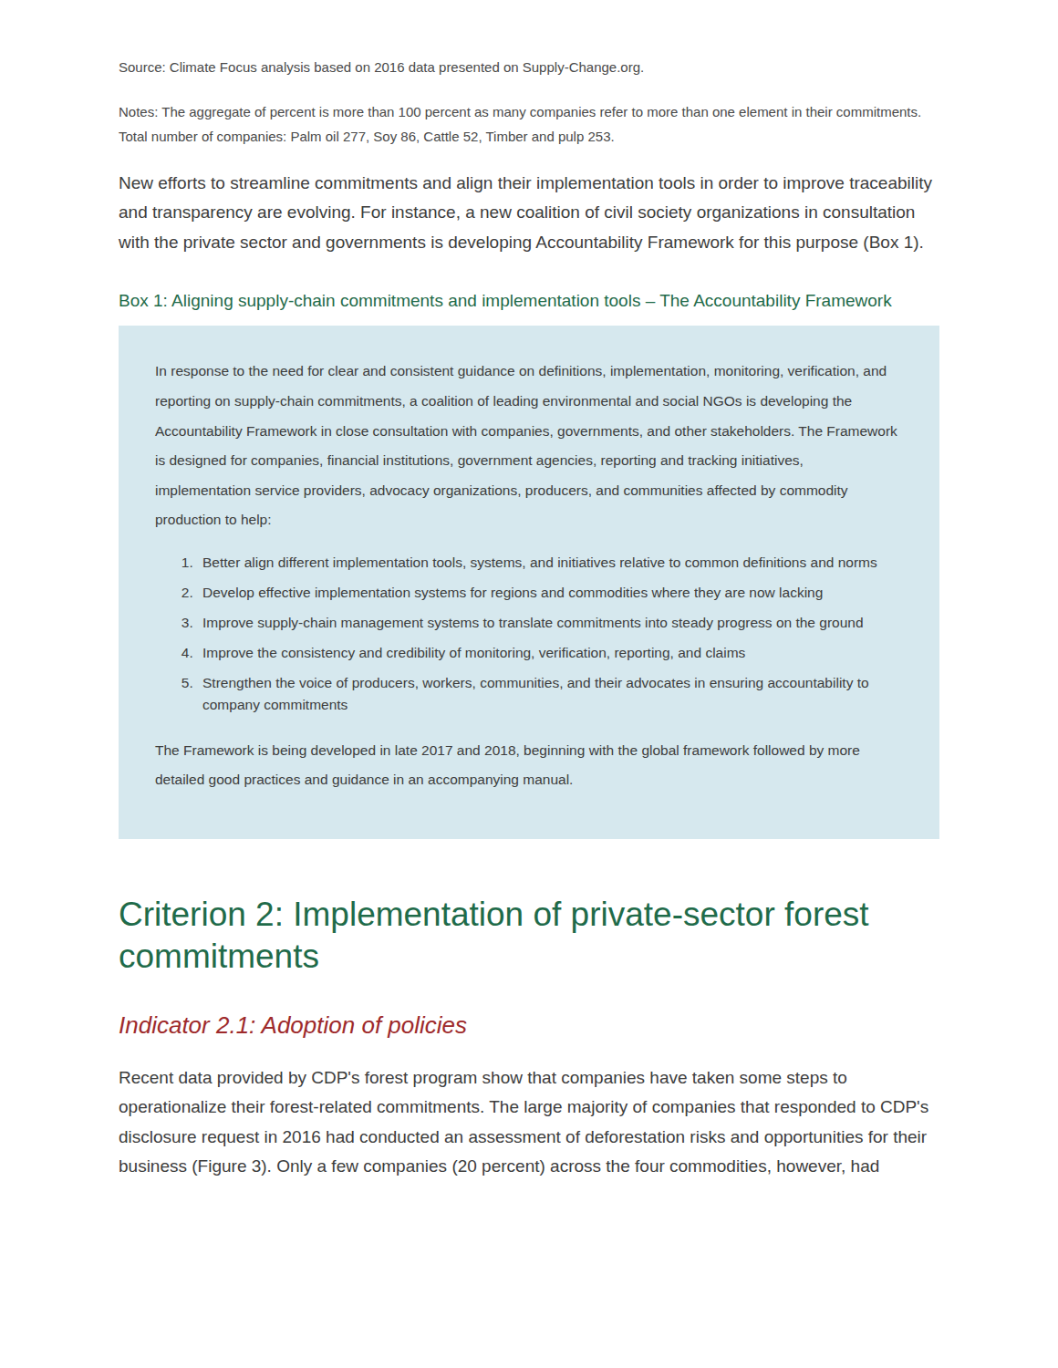Source: Climate Focus analysis based on 2016 data presented on Supply-Change.org.
Notes: The aggregate of percent is more than 100 percent as many companies refer to more than one element in their commitments. Total number of companies: Palm oil 277, Soy 86, Cattle 52, Timber and pulp 253.
New efforts to streamline commitments and align their implementation tools in order to improve traceability and transparency are evolving. For instance, a new coalition of civil society organizations in consultation with the private sector and governments is developing Accountability Framework for this purpose (Box 1).
Box 1: Aligning supply-chain commitments and implementation tools – The Accountability Framework
In response to the need for clear and consistent guidance on definitions, implementation, monitoring, verification, and reporting on supply-chain commitments, a coalition of leading environmental and social NGOs is developing the Accountability Framework in close consultation with companies, governments, and other stakeholders. The Framework is designed for companies, financial institutions, government agencies, reporting and tracking initiatives, implementation service providers, advocacy organizations, producers, and communities affected by commodity production to help:
Better align different implementation tools, systems, and initiatives relative to common definitions and norms
Develop effective implementation systems for regions and commodities where they are now lacking
Improve supply-chain management systems to translate commitments into steady progress on the ground
Improve the consistency and credibility of monitoring, verification, reporting, and claims
Strengthen the voice of producers, workers, communities, and their advocates in ensuring accountability to company commitments
The Framework is being developed in late 2017 and 2018, beginning with the global framework followed by more detailed good practices and guidance in an accompanying manual.
Criterion 2: Implementation of private-sector forest commitments
Indicator 2.1: Adoption of policies
Recent data provided by CDP's forest program show that companies have taken some steps to operationalize their forest-related commitments. The large majority of companies that responded to CDP's disclosure request in 2016 had conducted an assessment of deforestation risks and opportunities for their business (Figure 3). Only a few companies (20 percent) across the four commodities, however, had